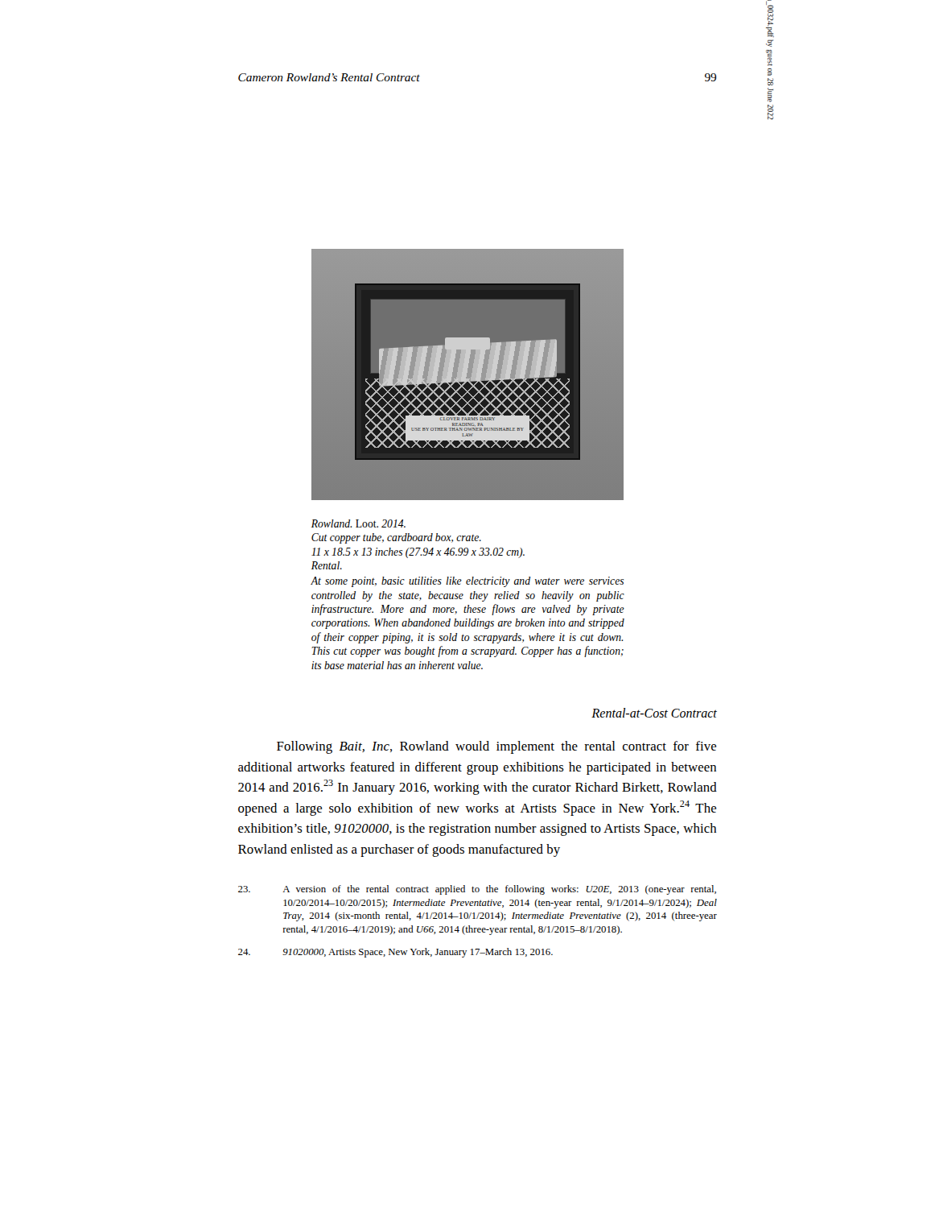Downloaded from http://direct.mit.edu/octo/article-pdf/doi/10.1162/octo_a_00324/1754187/octo_a_00324.pdf by guest on 28 June 2022
Cameron Rowland’s Rental Contract 99
CLOVER FARMS DAIRY
READING, PA
USE BY OTHER THAN OWNER PUNISHABLE BY LAW
Rowland. Loot. 2014. Cut copper tube, cardboard box, crate. 11 x 18.5 x 13 inches (27.94 x 46.99 x 33.02 cm). Rental. At some point, basic utilities like electricity and water were services controlled by the state, because they relied so heavily on public infrastructure. More and more, these flows are valved by private corporations. When abandoned buildings are broken into and stripped of their copper piping, it is sold to scrapyards, where it is cut down. This cut copper was bought from a scrapyard. Copper has a function; its base material has an inherent value.
Rental-at-Cost Contract
Following Bait, Inc, Rowland would implement the rental contract for five additional artworks featured in different group exhibitions he participated in between 2014 and 2016.23 In January 2016, working with the curator Richard Birkett, Rowland opened a large solo exhibition of new works at Artists Space in New York.24 The exhibition’s title, 91020000, is the registration number assigned to Artists Space, which Rowland enlisted as a purchaser of goods manufactured by
23. A version of the rental contract applied to the following works: U20E, 2013 (one-year rental, 10/20/2014–10/20/2015); Intermediate Preventative, 2014 (ten-year rental, 9/1/2014–9/1/2024); Deal Tray, 2014 (six-month rental, 4/1/2014–10/1/2014); Intermediate Preventative (2), 2014 (three-year rental, 4/1/2016–4/1/2019); and U66, 2014 (three-year rental, 8/1/2015–8/1/2018).
24. 91020000, Artists Space, New York, January 17–March 13, 2016.